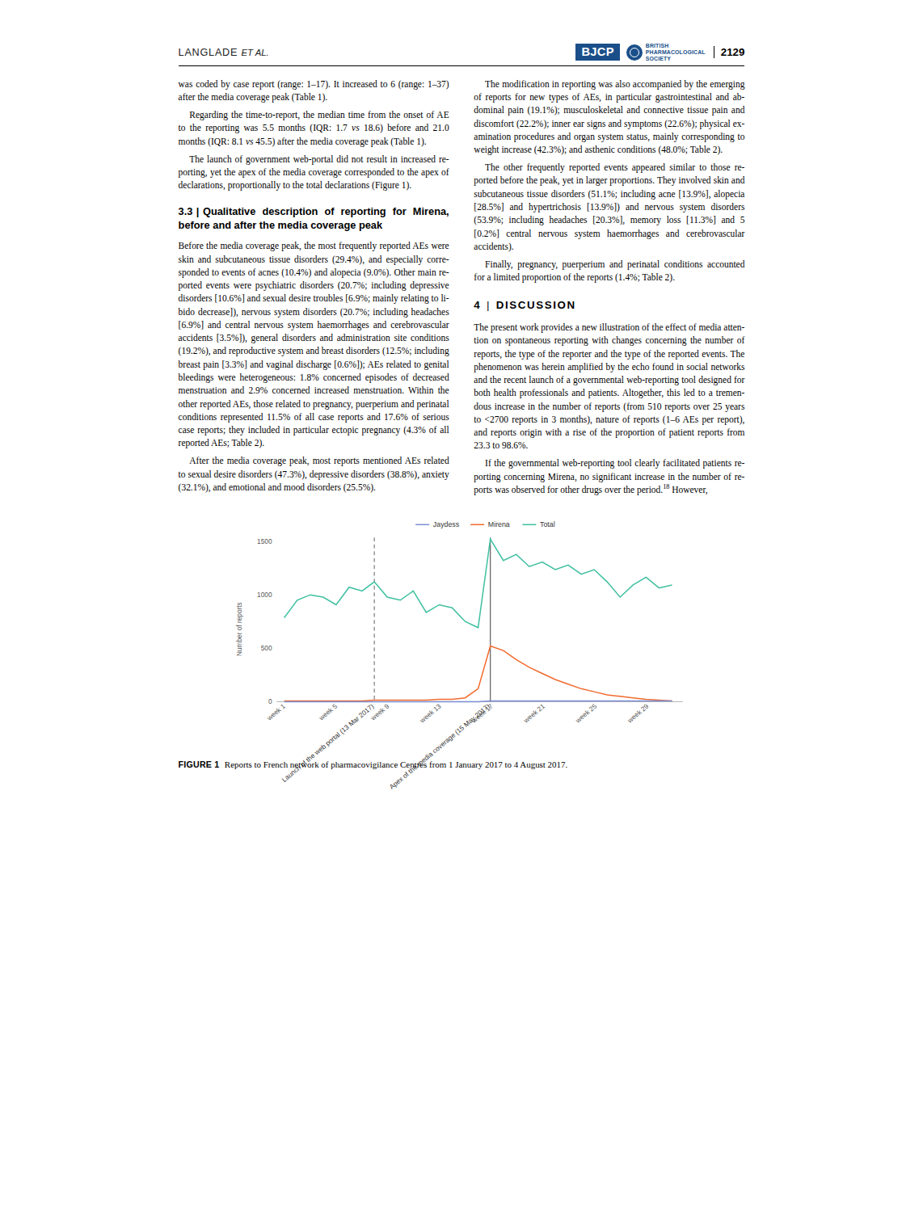LANGLADE ET AL.
BJCP
BRITISH
PHARMACOLOGICAL
SOCIETY
2129
was coded by case report (range: 1–17). It increased to 6 (range: 1–37) after the media coverage peak (Table 1).
Regarding the time-to-report, the median time from the onset of AE to the reporting was 5.5 months (IQR: 1.7 vs 18.6) before and 21.0 months (IQR: 8.1 vs 45.5) after the media coverage peak (Table 1).
The launch of government web-portal did not result in increased reporting, yet the apex of the media coverage corresponded to the apex of declarations, proportionally to the total declarations (Figure 1).
3.3|Qualitative description of reporting for Mirena, before and after the media coverage peak
Before the media coverage peak, the most frequently reported AEs were skin and subcutaneous tissue disorders (29.4%), and especially corresponded to events of acnes (10.4%) and alopecia (9.0%). Other main reported events were psychiatric disorders (20.7%; including depressive disorders [10.6%] and sexual desire troubles [6.9%; mainly relating to libido decrease]), nervous system disorders (20.7%; including headaches [6.9%] and central nervous system haemorrhages and cerebrovascular accidents [3.5%]), general disorders and administration site conditions (19.2%), and reproductive system and breast disorders (12.5%; including breast pain [3.3%] and vaginal discharge [0.6%]); AEs related to genital bleedings were heterogeneous: 1.8% concerned episodes of decreased menstruation and 2.9% concerned increased menstruation. Within the other reported AEs, those related to pregnancy, puerperium and perinatal conditions represented 11.5% of all case reports and 17.6% of serious case reports; they included in particular ectopic pregnancy (4.3% of all reported AEs; Table 2).
After the media coverage peak, most reports mentioned AEs related to sexual desire disorders (47.3%), depressive disorders (38.8%), anxiety (32.1%), and emotional and mood disorders (25.5%).
The modification in reporting was also accompanied by the emerging of reports for new types of AEs, in particular gastrointestinal and abdominal pain (19.1%); musculoskeletal and connective tissue pain and discomfort (22.2%); inner ear signs and symptoms (22.6%); physical examination procedures and organ system status, mainly corresponding to weight increase (42.3%); and asthenic conditions (48.0%; Table 2).
The other frequently reported events appeared similar to those reported before the peak, yet in larger proportions. They involved skin and subcutaneous tissue disorders (51.1%; including acne [13.9%], alopecia [28.5%] and hypertrichosis [13.9%]) and nervous system disorders (53.9%; including headaches [20.3%], memory loss [11.3%] and 5 [0.2%] central nervous system haemorrhages and cerebrovascular accidents).
Finally, pregnancy, puerperium and perinatal conditions accounted for a limited proportion of the reports (1.4%; Table 2).
4|DISCUSSION
The present work provides a new illustration of the effect of media attention on spontaneous reporting with changes concerning the number of reports, the type of the reporter and the type of the reported events. The phenomenon was herein amplified by the echo found in social networks and the recent launch of a governmental web-reporting tool designed for both health professionals and patients. Altogether, this led to a tremendous increase in the number of reports (from 510 reports over 25 years to <2700 reports in 3 months), nature of reports (1–6 AEs per report), and reports origin with a rise of the proportion of patient reports from 23.3 to 98.6%.
If the governmental web-reporting tool clearly facilitated patients reporting concerning Mirena, no significant increase in the number of reports was observed for other drugs over the period.18 However,
Jaydess Mirena Total Number of reports 1500 1000 500 0 week 1 week 5 week 9 week 13 week 17 week 21 week 25 week 29 Launch of the web portal (13 Mar 2017) Apex of the media coverage (15 May 2017)
FIGURE 1 Reports to French network of pharmacovigilance Centres from 1 January 2017 to 4 August 2017.